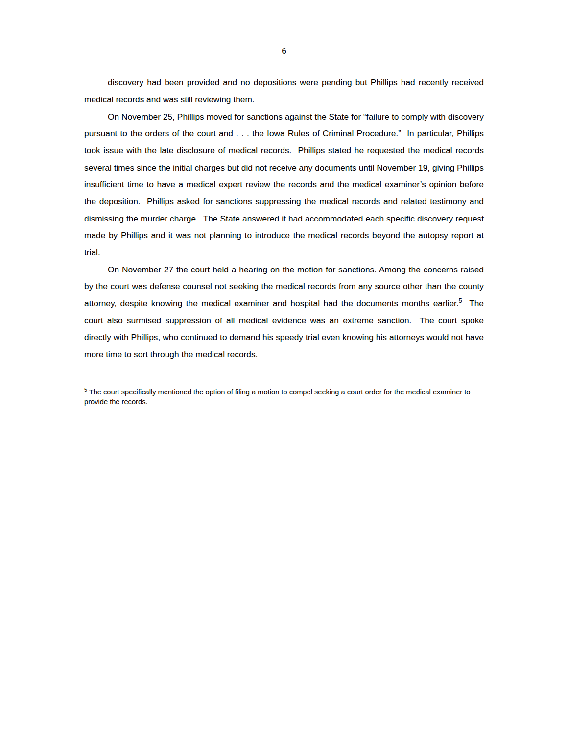6
discovery had been provided and no depositions were pending but Phillips had recently received medical records and was still reviewing them.
On November 25, Phillips moved for sanctions against the State for “failure to comply with discovery pursuant to the orders of the court and . . . the Iowa Rules of Criminal Procedure.” In particular, Phillips took issue with the late disclosure of medical records. Phillips stated he requested the medical records several times since the initial charges but did not receive any documents until November 19, giving Phillips insufficient time to have a medical expert review the records and the medical examiner’s opinion before the deposition. Phillips asked for sanctions suppressing the medical records and related testimony and dismissing the murder charge. The State answered it had accommodated each specific discovery request made by Phillips and it was not planning to introduce the medical records beyond the autopsy report at trial.
On November 27 the court held a hearing on the motion for sanctions. Among the concerns raised by the court was defense counsel not seeking the medical records from any source other than the county attorney, despite knowing the medical examiner and hospital had the documents months earlier.5 The court also surmised suppression of all medical evidence was an extreme sanction. The court spoke directly with Phillips, who continued to demand his speedy trial even knowing his attorneys would not have more time to sort through the medical records.
5 The court specifically mentioned the option of filing a motion to compel seeking a court order for the medical examiner to provide the records.